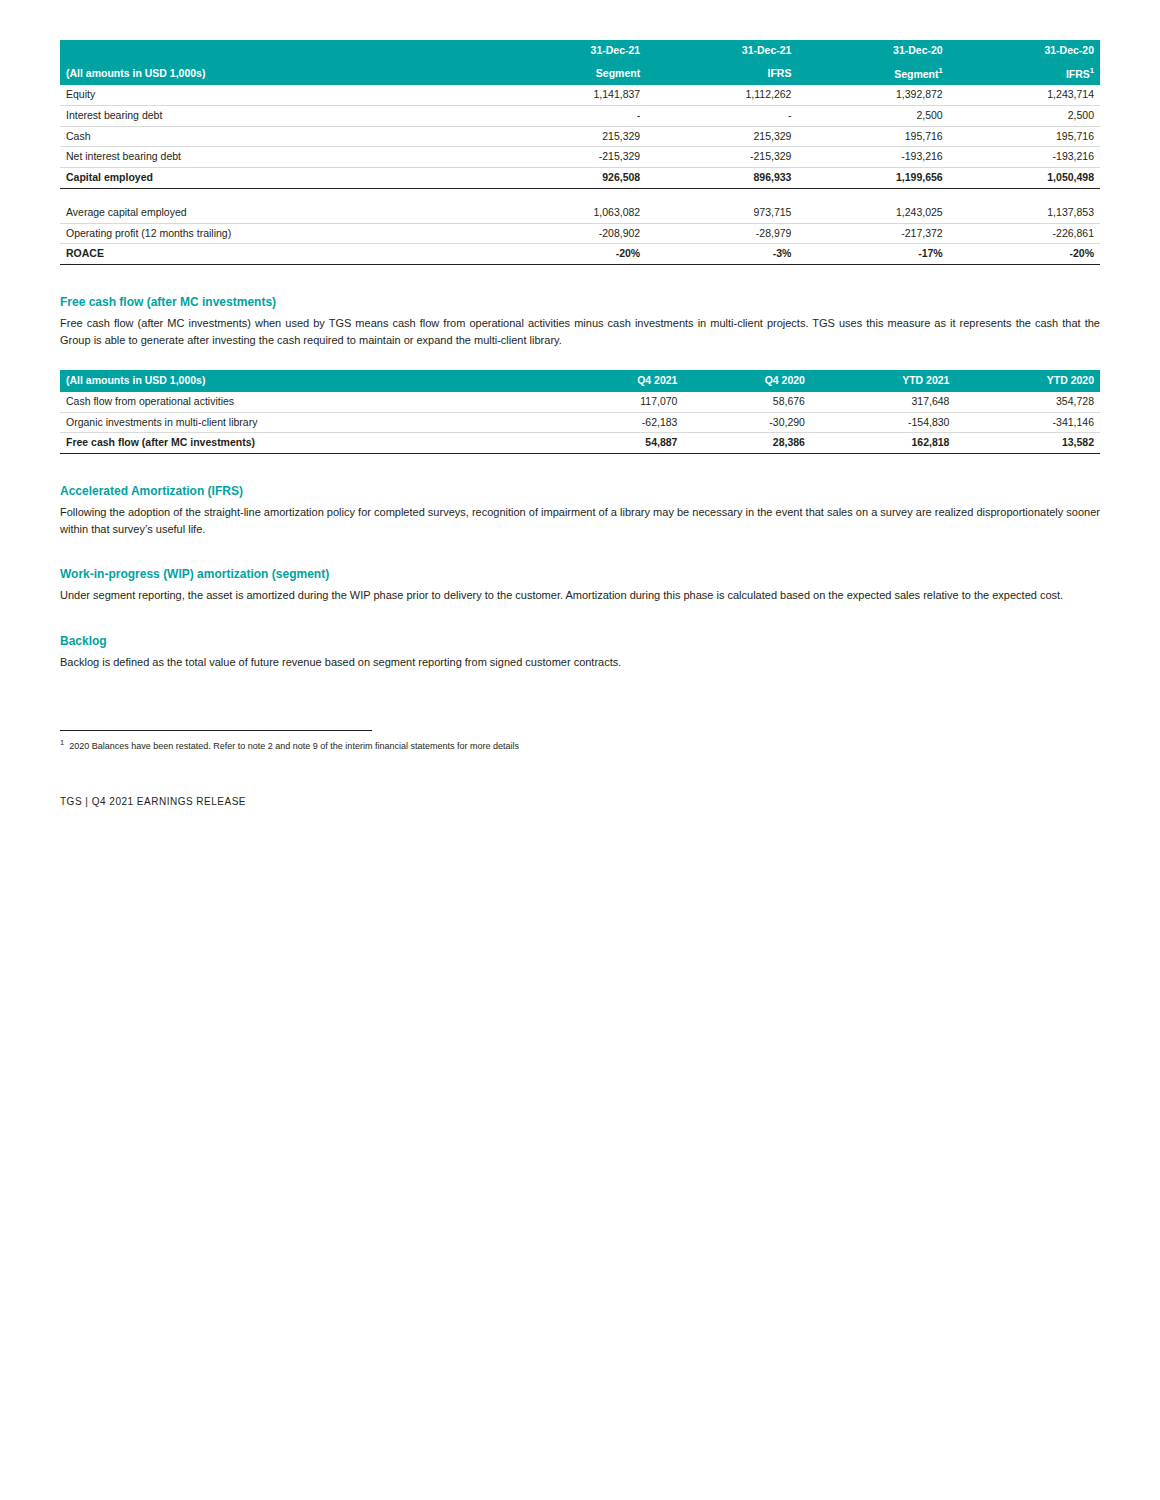| | 31-Dec-21 | 31-Dec-21 | 31-Dec-20 | 31-Dec-20 |
| --- | --- | --- | --- | --- |
| (All amounts in USD 1,000s) | Segment | IFRS | Segment 1 | IFRS 1 |
| Equity | 1,141,837 | 1,112,262 | 1,392,872 | 1,243,714 |
| Interest bearing debt | - | - | 2,500 | 2,500 |
| Cash | 215,329 | 215,329 | 195,716 | 195,716 |
| Net interest bearing debt | -215,329 | -215,329 | -193,216 | -193,216 |
| Capital employed | 926,508 | 896,933 | 1,199,656 | 1,050,498 |
| Average capital employed | 1,063,082 | 973,715 | 1,243,025 | 1,137,853 |
| Operating profit (12 months trailing) | -208,902 | -28,979 | -217,372 | -226,861 |
| ROACE | -20% | -3% | -17% | -20% |
Free cash flow (after MC investments)
Free cash flow (after MC investments) when used by TGS means cash flow from operational activities minus cash investments in multi-client projects. TGS uses this measure as it represents the cash that the Group is able to generate after investing the cash required to maintain or expand the multi-client library.
| (All amounts in USD 1,000s) | Q4 2021 | Q4 2020 | YTD 2021 | YTD 2020 |
| --- | --- | --- | --- | --- |
| Cash flow from operational activities | 117,070 | 58,676 | 317,648 | 354,728 |
| Organic investments in multi-client library | -62,183 | -30,290 | -154,830 | -341,146 |
| Free cash flow (after MC investments) | 54,887 | 28,386 | 162,818 | 13,582 |
Accelerated Amortization (IFRS)
Following the adoption of the straight-line amortization policy for completed surveys, recognition of impairment of a library may be necessary in the event that sales on a survey are realized disproportionately sooner within that survey’s useful life.
Work-in-progress (WIP) amortization (segment)
Under segment reporting, the asset is amortized during the WIP phase prior to delivery to the customer. Amortization during this phase is calculated based on the expected sales relative to the expected cost.
Backlog
Backlog is defined as the total value of future revenue based on segment reporting from signed customer contracts.
1 2020 Balances have been restated. Refer to note 2 and note 9 of the interim financial statements for more details
TGS | Q4 2021 EARNINGS RELEASE